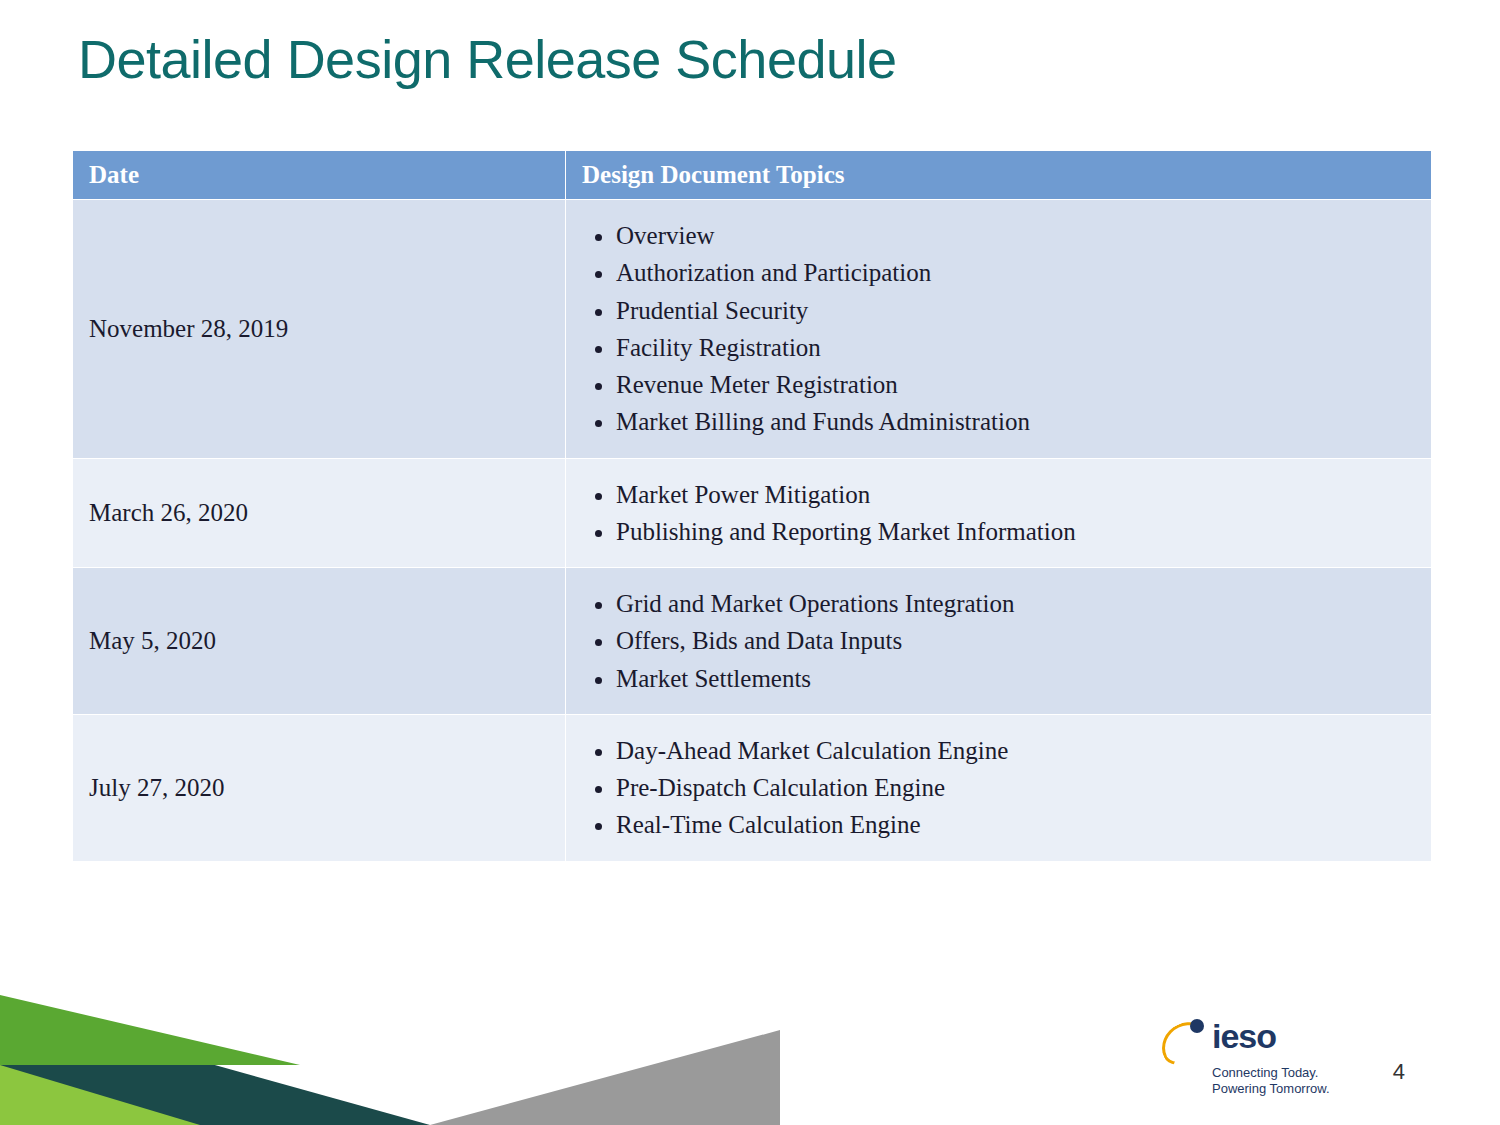Detailed Design Release Schedule
| Date | Design Document Topics |
| --- | --- |
| November 28, 2019 | Overview Authorization and Participation Prudential Security Facility Registration Revenue Meter Registration Market Billing and Funds Administration |
| March 26, 2020 | Market Power Mitigation Publishing and Reporting Market Information |
| May 5, 2020 | Grid and Market Operations Integration Offers, Bids and Data Inputs Market Settlements |
| July 27, 2020 | Day-Ahead Market Calculation Engine Pre-Dispatch Calculation Engine Real-Time Calculation Engine |
ieso
Connecting Today.
Powering Tomorrow.
4